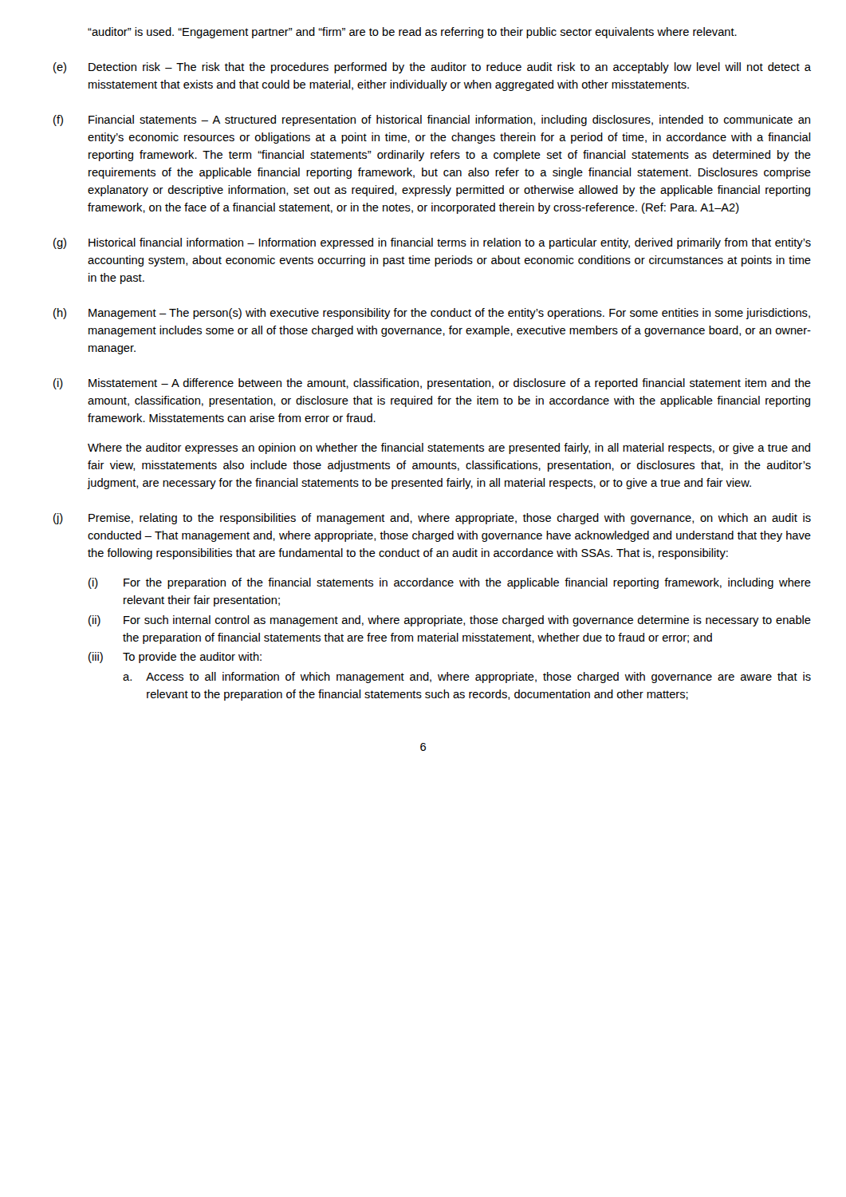“auditor” is used. “Engagement partner” and “firm” are to be read as referring to their public sector equivalents where relevant.
(e)
Detection risk – The risk that the procedures performed by the auditor to reduce audit risk to an acceptably low level will not detect a misstatement that exists and that could be material, either individually or when aggregated with other misstatements.
(f)
Financial statements – A structured representation of historical financial information, including disclosures, intended to communicate an entity’s economic resources or obligations at a point in time, or the changes therein for a period of time, in accordance with a financial reporting framework. The term “financial statements” ordinarily refers to a complete set of financial statements as determined by the requirements of the applicable financial reporting framework, but can also refer to a single financial statement. Disclosures comprise explanatory or descriptive information, set out as required, expressly permitted or otherwise allowed by the applicable financial reporting framework, on the face of a financial statement, or in the notes, or incorporated therein by cross-reference. (Ref: Para. A1–A2)
(g)
Historical financial information – Information expressed in financial terms in relation to a particular entity, derived primarily from that entity’s accounting system, about economic events occurring in past time periods or about economic conditions or circumstances at points in time in the past.
(h)
Management – The person(s) with executive responsibility for the conduct of the entity’s operations. For some entities in some jurisdictions, management includes some or all of those charged with governance, for example, executive members of a governance board, or an owner-manager.
(i)
Misstatement – A difference between the amount, classification, presentation, or disclosure of a reported financial statement item and the amount, classification, presentation, or disclosure that is required for the item to be in accordance with the applicable financial reporting framework. Misstatements can arise from error or fraud.
Where the auditor expresses an opinion on whether the financial statements are presented fairly, in all material respects, or give a true and fair view, misstatements also include those adjustments of amounts, classifications, presentation, or disclosures that, in the auditor’s judgment, are necessary for the financial statements to be presented fairly, in all material respects, or to give a true and fair view.
(j)
Premise, relating to the responsibilities of management and, where appropriate, those charged with governance, on which an audit is conducted – That management and, where appropriate, those charged with governance have acknowledged and understand that they have the following responsibilities that are fundamental to the conduct of an audit in accordance with SSAs. That is, responsibility:
(i)
For the preparation of the financial statements in accordance with the applicable financial reporting framework, including where relevant their fair presentation;
(ii)
For such internal control as management and, where appropriate, those charged with governance determine is necessary to enable the preparation of financial statements that are free from material misstatement, whether due to fraud or error; and
(iii)
To provide the auditor with:
a.
Access to all information of which management and, where appropriate, those charged with governance are aware that is relevant to the preparation of the financial statements such as records, documentation and other matters;
6